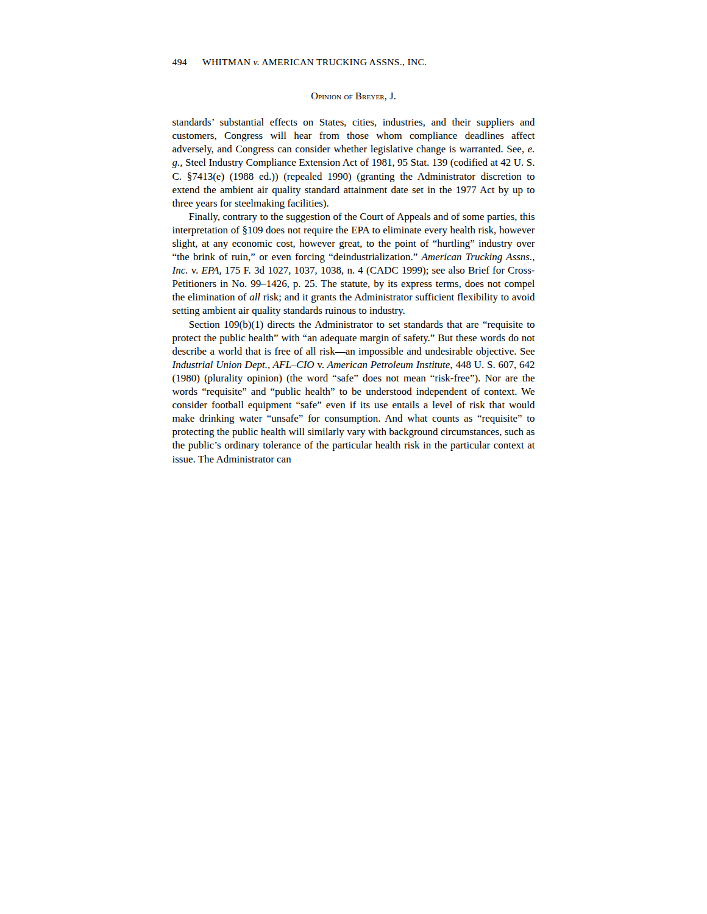494 WHITMAN v. AMERICAN TRUCKING ASSNS., INC.
Opinion of Breyer, J.
standards’ substantial effects on States, cities, industries, and their suppliers and customers, Congress will hear from those whom compliance deadlines affect adversely, and Congress can consider whether legislative change is warranted. See, e. g., Steel Industry Compliance Extension Act of 1981, 95 Stat. 139 (codified at 42 U. S. C. §7413(e) (1988 ed.)) (repealed 1990) (granting the Administrator discretion to extend the ambient air quality standard attainment date set in the 1977 Act by up to three years for steelmaking facilities).
Finally, contrary to the suggestion of the Court of Appeals and of some parties, this interpretation of §109 does not require the EPA to eliminate every health risk, however slight, at any economic cost, however great, to the point of “hurtling” industry over “the brink of ruin,” or even forcing “deindustrialization.” American Trucking Assns., Inc. v. EPA, 175 F. 3d 1027, 1037, 1038, n. 4 (CADC 1999); see also Brief for Cross-Petitioners in No. 99–1426, p. 25. The statute, by its express terms, does not compel the elimination of all risk; and it grants the Administrator sufficient flexibility to avoid setting ambient air quality standards ruinous to industry.
Section 109(b)(1) directs the Administrator to set standards that are “requisite to protect the public health” with “an adequate margin of safety.” But these words do not describe a world that is free of all risk—an impossible and undesirable objective. See Industrial Union Dept., AFL–CIO v. American Petroleum Institute, 448 U. S. 607, 642 (1980) (plurality opinion) (the word “safe” does not mean “risk-free”). Nor are the words “requisite” and “public health” to be understood independent of context. We consider football equipment “safe” even if its use entails a level of risk that would make drinking water “unsafe” for consumption. And what counts as “requisite” to protecting the public health will similarly vary with background circumstances, such as the public’s ordinary tolerance of the particular health risk in the particular context at issue. The Administrator can